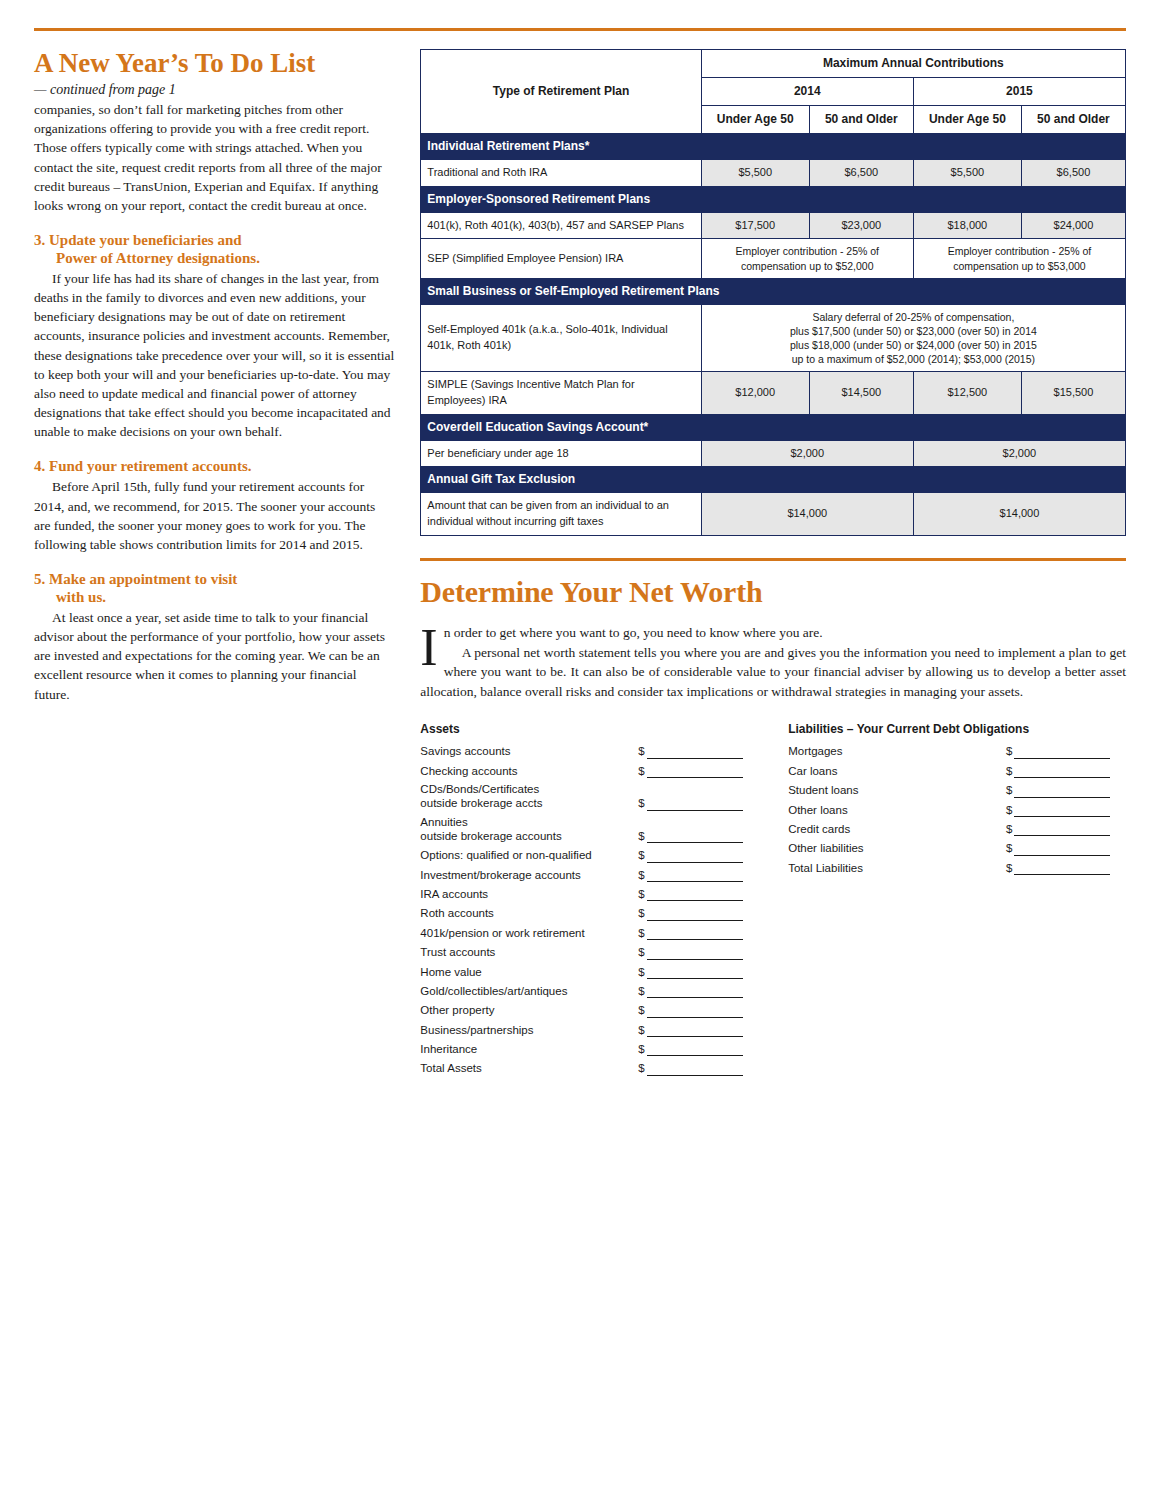A New Year’s To Do List
— continued from page 1
companies, so don’t fall for marketing pitches from other organizations offering to provide you with a free credit report. Those offers typically come with strings attached. When you contact the site, request credit reports from all three of the major credit bureaus – TransUnion, Experian and Equifax. If anything looks wrong on your report, contact the credit bureau at once.
3. Update your beneficiaries and Power of Attorney designations.
If your life has had its share of changes in the last year, from deaths in the family to divorces and even new additions, your beneficiary designations may be out of date on retirement accounts, insurance policies and investment accounts. Remember, these designations take precedence over your will, so it is essential to keep both your will and your beneficiaries up-to-date. You may also need to update medical and financial power of attorney designations that take effect should you become incapacitated and unable to make decisions on your own behalf.
4. Fund your retirement accounts.
Before April 15th, fully fund your retirement accounts for 2014, and, we recommend, for 2015. The sooner your accounts are funded, the sooner your money goes to work for you. The following table shows contribution limits for 2014 and 2015.
5. Make an appointment to visit with us.
At least once a year, set aside time to talk to your financial advisor about the performance of your portfolio, how your assets are invested and expectations for the coming year. We can be an excellent resource when it comes to planning your financial future.
| Type of Retirement Plan | Maximum Annual Contributions |
| --- | --- |
| 2014 | 2015 |
| Under Age 50 | 50 and Older | Under Age 50 | 50 and Older |
| Individual Retirement Plans* |
| Traditional and Roth IRA | $5,500 | $6,500 | $5,500 | $6,500 |
| Employer-Sponsored Retirement Plans |
| 401(k), Roth 401(k), 403(b), 457 and SARSEP Plans | $17,500 | $23,000 | $18,000 | $24,000 |
| SEP (Simplified Employee Pension) IRA | Employer contribution - 25% of compensation up to $52,000 | Employer contribution - 25% of compensation up to $53,000 |
| Small Business or Self-Employed Retirement Plans |
| Self-Employed 401k (a.k.a., Solo-401k, Individual 401k, Roth 401k) | Salary deferral of 20-25% of compensation, plus $17,500 (under 50) or $23,000 (over 50) in 2014 plus $18,000 (under 50) or $24,000 (over 50) in 2015 up to a maximum of $52,000 (2014); $53,000 (2015) |
| SIMPLE (Savings Incentive Match Plan for Employees) IRA | $12,000 | $14,500 | $12,500 | $15,500 |
| Coverdell Education Savings Account* |
| Per beneficiary under age 18 | $2,000 | $2,000 |
| Annual Gift Tax Exclusion |
| Amount that can be given from an individual to an individual without incurring gift taxes | $14,000 | $14,000 |
Determine Your Net Worth
In order to get where you want to go, you need to know where you are.
A personal net worth statement tells you where you are and gives you the information you need to implement a plan to get where you want to be. It can also be of considerable value to your financial adviser by allowing us to develop a better asset allocation, balance overall risks and consider tax implications or withdrawal strategies in managing your assets.
Assets
Savings accounts
$
Checking accounts
$
CDs/Bonds/Certificates
outside brokerage accts
$
Annuities
outside brokerage accounts
$
Options: qualified or non-qualified
$
Investment/brokerage accounts
$
IRA accounts
$
Roth accounts
$
401k/pension or work retirement
$
Trust accounts
$
Home value
$
Gold/collectibles/art/antiques
$
Other property
$
Business/partnerships
$
Inheritance
$
Total Assets
$
Liabilities – Your Current Debt Obligations
Mortgages
$
Car loans
$
Student loans
$
Other loans
$
Credit cards
$
Other liabilities
$
Total Liabilities
$